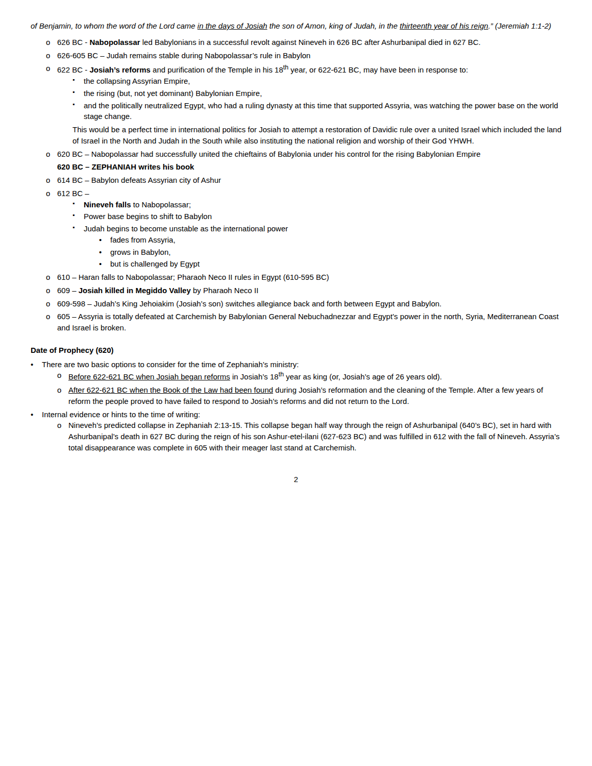of Benjamin, to whom the word of the Lord came in the days of Josiah the son of Amon, king of Judah, in the thirteenth year of his reign.” (Jeremiah 1:1-2)
626 BC - Nabopolassar led Babylonians in a successful revolt against Nineveh in 626 BC after Ashurbanipal died in 627 BC.
626-605 BC – Judah remains stable during Nabopolassar’s rule in Babylon
622 BC - Josiah’s reforms and purification of the Temple in his 18th year, or 622-621 BC, may have been in response to:
the collapsing Assyrian Empire,
the rising (but, not yet dominant) Babylonian Empire,
and the politically neutralized Egypt, who had a ruling dynasty at this time that supported Assyria, was watching the power base on the world stage change.
This would be a perfect time in international politics for Josiah to attempt a restoration of Davidic rule over a united Israel which included the land of Israel in the North and Judah in the South while also instituting the national religion and worship of their God YHWH.
620 BC – Nabopolassar had successfully united the chieftains of Babylonia under his control for the rising Babylonian Empire
620 BC – ZEPHANIAH writes his book
614 BC – Babylon defeats Assyrian city of Ashur
612 BC –
Nineveh falls to Nabopolassar;
Power base begins to shift to Babylon
Judah begins to become unstable as the international power
fades from Assyria,
grows in Babylon,
but is challenged by Egypt
610 – Haran falls to Nabopolassar; Pharaoh Neco II rules in Egypt (610-595 BC)
609 – Josiah killed in Megiddo Valley by Pharaoh Neco II
609-598 – Judah’s King Jehoiakim (Josiah’s son) switches allegiance back and forth between Egypt and Babylon.
605 – Assyria is totally defeated at Carchemish by Babylonian General Nebuchadnezzar and Egypt’s power in the north, Syria, Mediterranean Coast and Israel is broken.
Date of Prophecy (620)
There are two basic options to consider for the time of Zephaniah’s ministry:
Before 622-621 BC when Josiah began reforms in Josiah’s 18th year as king (or, Josiah’s age of 26 years old).
After 622-621 BC when the Book of the Law had been found during Josiah’s reformation and the cleaning of the Temple. After a few years of reform the people proved to have failed to respond to Josiah’s reforms and did not return to the Lord.
Internal evidence or hints to the time of writing:
Nineveh’s predicted collapse in Zephaniah 2:13-15. This collapse began half way through the reign of Ashurbanipal (640’s BC), set in hard with Ashurbanipal’s death in 627 BC during the reign of his son Ashur-etel-ilani (627-623 BC) and was fulfilled in 612 with the fall of Nineveh. Assyria’s total disappearance was complete in 605 with their meager last stand at Carchemish.
2